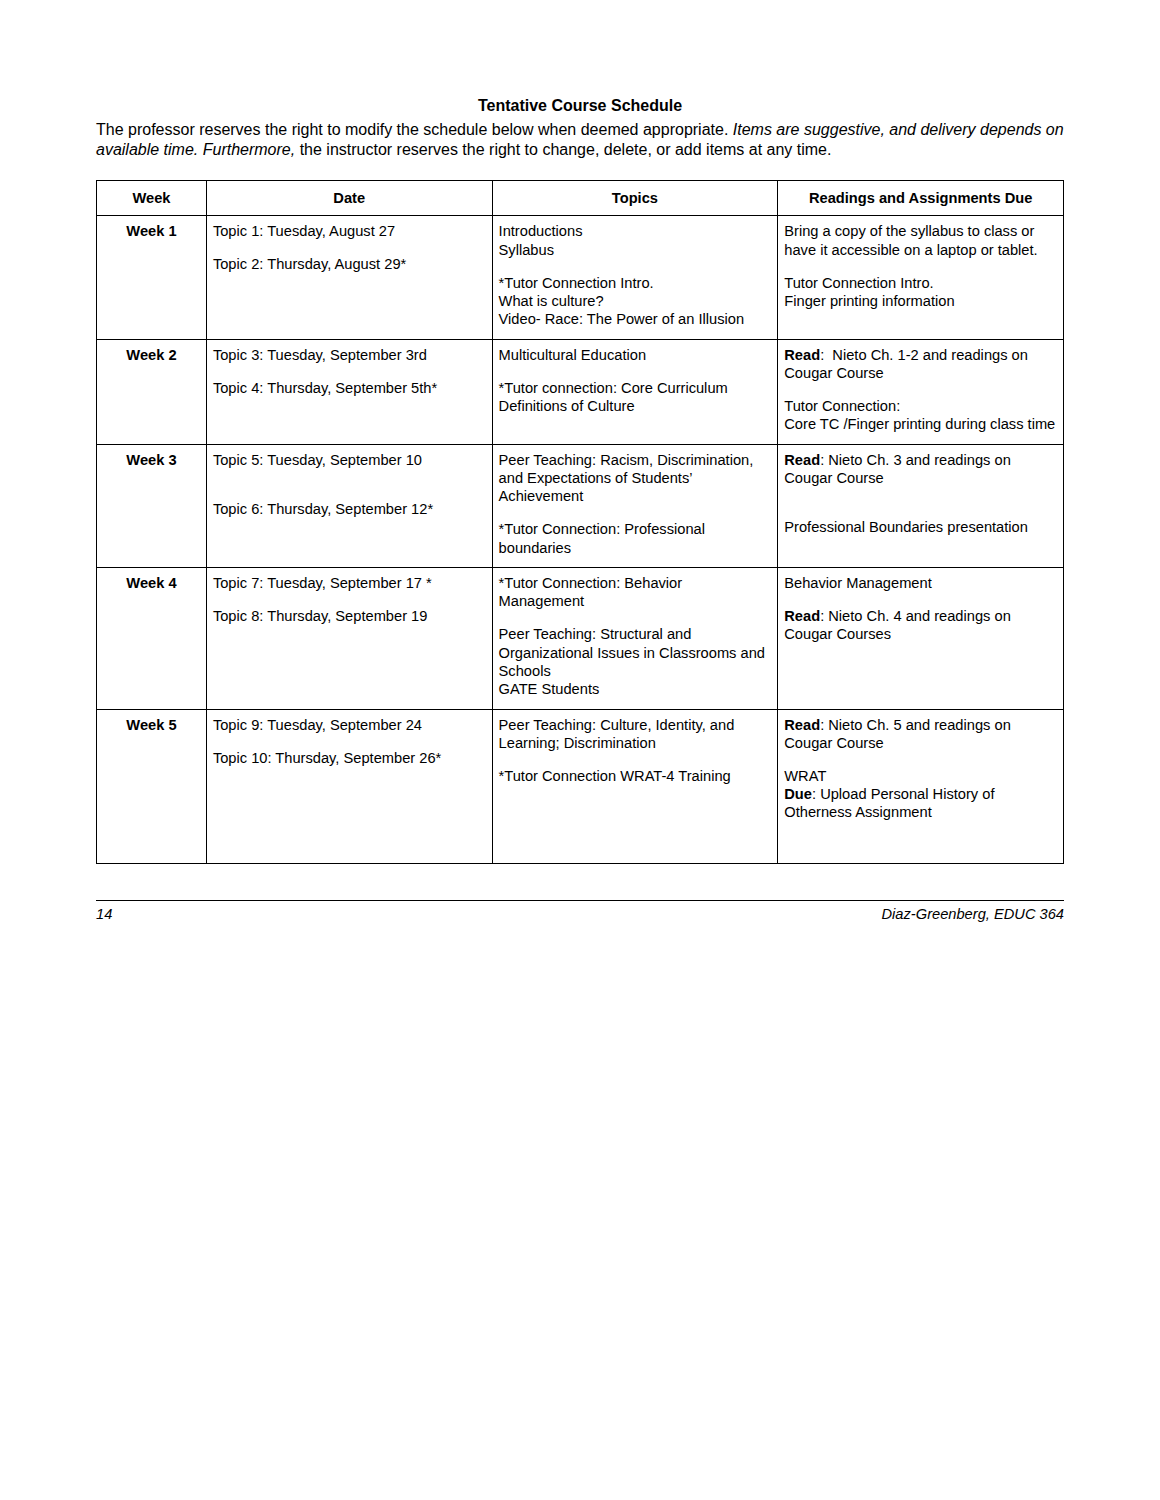Tentative Course Schedule
The professor reserves the right to modify the schedule below when deemed appropriate. Items are suggestive, and delivery depends on available time. Furthermore, the instructor reserves the right to change, delete, or add items at any time.
| Week | Date | Topics | Readings and Assignments Due |
| --- | --- | --- | --- |
| Week 1 | Topic 1: Tuesday, August 27 Topic 2: Thursday, August 29* | Introductions Syllabus *Tutor Connection Intro. What is culture? Video- Race: The Power of an Illusion | Bring a copy of the syllabus to class or have it accessible on a laptop or tablet. Tutor Connection Intro. Finger printing information |
| Week 2 | Topic 3: Tuesday, September 3rd Topic 4: Thursday, September 5th* | Multicultural Education *Tutor connection: Core Curriculum Definitions of Culture | Read : Nieto Ch. 1-2 and readings on Cougar Course Tutor Connection: Core TC /Finger printing during class time |
| Week 3 | Topic 5: Tuesday, September 10 Topic 6: Thursday, September 12* | Peer Teaching: Racism, Discrimination, and Expectations of Students’ Achievement *Tutor Connection: Professional boundaries | Read : Nieto Ch. 3 and readings on Cougar Course Professional Boundaries presentation |
| Week 4 | Topic 7: Tuesday, September 17 * Topic 8: Thursday, September 19 | *Tutor Connection: Behavior Management Peer Teaching: Structural and Organizational Issues in Classrooms and Schools GATE Students | Behavior Management Read : Nieto Ch. 4 and readings on Cougar Courses |
| Week 5 | Topic 9: Tuesday, September 24 Topic 10: Thursday, September 26* | Peer Teaching: Culture, Identity, and Learning; Discrimination *Tutor Connection WRAT-4 Training | Read : Nieto Ch. 5 and readings on Cougar Course WRAT Due : Upload Personal History of Otherness Assignment |
14 Diaz-Greenberg, EDUC 364